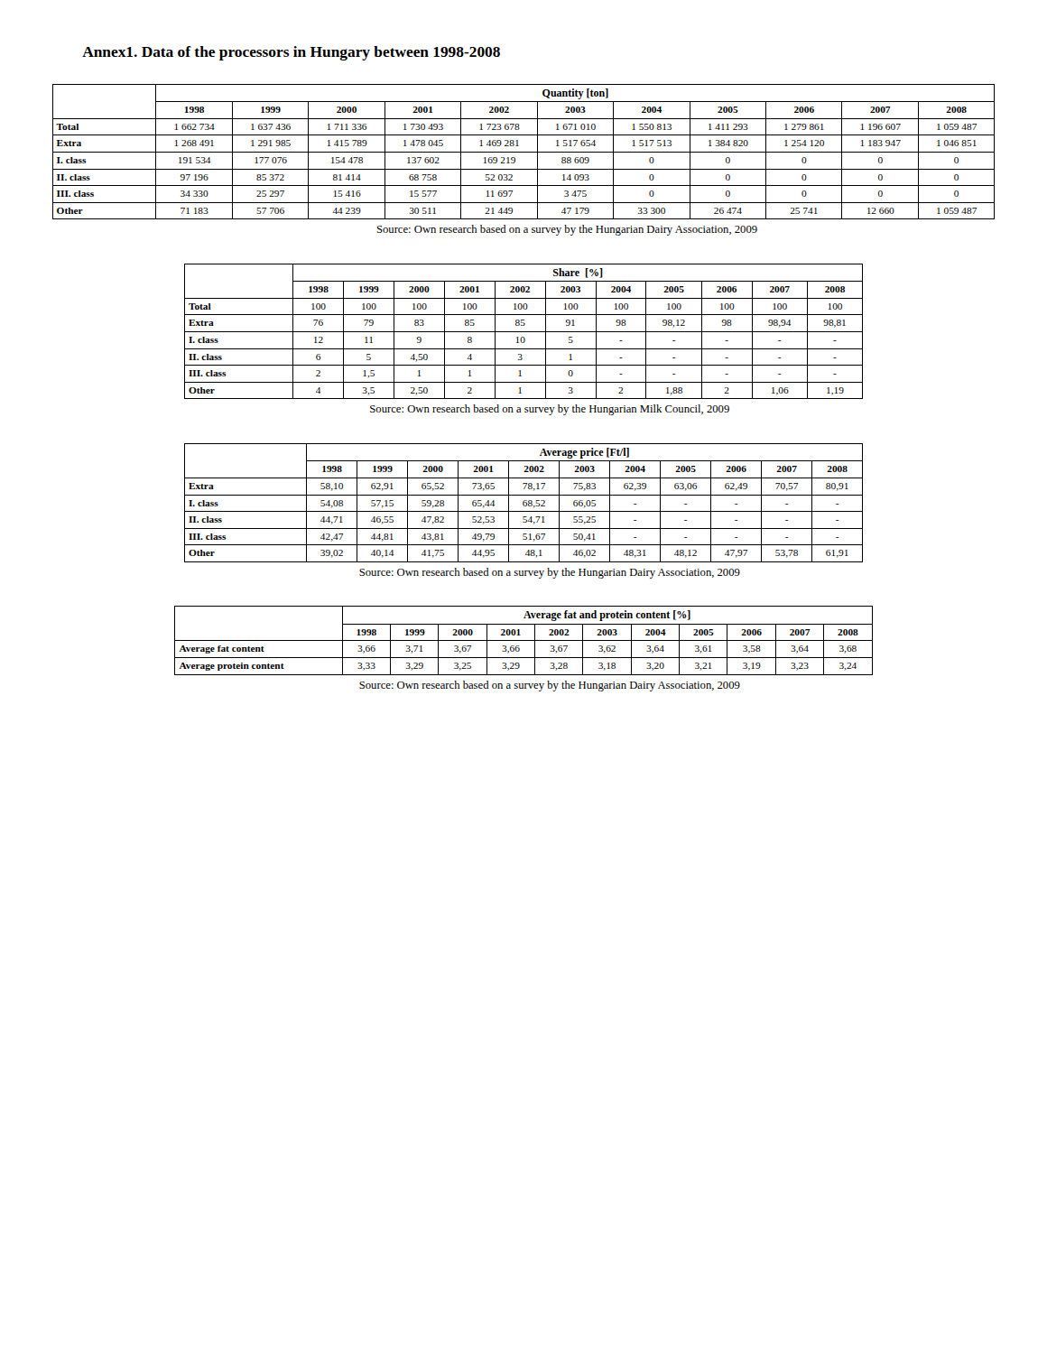Annex1. Data of the processors in Hungary between 1998-2008
| | Quantity [ton] |
| --- | --- |
| 1998 | 1999 | 2000 | 2001 | 2002 | 2003 | 2004 | 2005 | 2006 | 2007 | 2008 |
| Total | 1 662 734 | 1 637 436 | 1 711 336 | 1 730 493 | 1 723 678 | 1 671 010 | 1 550 813 | 1 411 293 | 1 279 861 | 1 196 607 | 1 059 487 |
| Extra | 1 268 491 | 1 291 985 | 1 415 789 | 1 478 045 | 1 469 281 | 1 517 654 | 1 517 513 | 1 384 820 | 1 254 120 | 1 183 947 | 1 046 851 |
| I. class | 191 534 | 177 076 | 154 478 | 137 602 | 169 219 | 88 609 | 0 | 0 | 0 | 0 | 0 |
| II. class | 97 196 | 85 372 | 81 414 | 68 758 | 52 032 | 14 093 | 0 | 0 | 0 | 0 | 0 |
| III. class | 34 330 | 25 297 | 15 416 | 15 577 | 11 697 | 3 475 | 0 | 0 | 0 | 0 | 0 |
| Other | 71 183 | 57 706 | 44 239 | 30 511 | 21 449 | 47 179 | 33 300 | 26 474 | 25 741 | 12 660 | 1 059 487 |
Source: Own research based on a survey by the Hungarian Dairy Association, 2009
| | Share [%] |
| --- | --- |
| 1998 | 1999 | 2000 | 2001 | 2002 | 2003 | 2004 | 2005 | 2006 | 2007 | 2008 |
| Total | 100 | 100 | 100 | 100 | 100 | 100 | 100 | 100 | 100 | 100 | 100 |
| Extra | 76 | 79 | 83 | 85 | 85 | 91 | 98 | 98,12 | 98 | 98,94 | 98,81 |
| I. class | 12 | 11 | 9 | 8 | 10 | 5 | - | - | - | - | - |
| II. class | 6 | 5 | 4,50 | 4 | 3 | 1 | - | - | - | - | - |
| III. class | 2 | 1,5 | 1 | 1 | 1 | 0 | - | - | - | - | - |
| Other | 4 | 3,5 | 2,50 | 2 | 1 | 3 | 2 | 1,88 | 2 | 1,06 | 1,19 |
Source: Own research based on a survey by the Hungarian Milk Council, 2009
| | Average price [Ft/l] |
| --- | --- |
| 1998 | 1999 | 2000 | 2001 | 2002 | 2003 | 2004 | 2005 | 2006 | 2007 | 2008 |
| Extra | 58,10 | 62,91 | 65,52 | 73,65 | 78,17 | 75,83 | 62,39 | 63,06 | 62,49 | 70,57 | 80,91 |
| I. class | 54,08 | 57,15 | 59,28 | 65,44 | 68,52 | 66,05 | - | - | - | - | - |
| II. class | 44,71 | 46,55 | 47,82 | 52,53 | 54,71 | 55,25 | - | - | - | - | - |
| III. class | 42,47 | 44,81 | 43,81 | 49,79 | 51,67 | 50,41 | - | - | - | - | - |
| Other | 39,02 | 40,14 | 41,75 | 44,95 | 48,1 | 46,02 | 48,31 | 48,12 | 47,97 | 53,78 | 61,91 |
Source: Own research based on a survey by the Hungarian Dairy Association, 2009
| | Average fat and protein content [%] |
| --- | --- |
| 1998 | 1999 | 2000 | 2001 | 2002 | 2003 | 2004 | 2005 | 2006 | 2007 | 2008 |
| Average fat content | 3,66 | 3,71 | 3,67 | 3,66 | 3,67 | 3,62 | 3,64 | 3,61 | 3,58 | 3,64 | 3,68 |
| Average protein content | 3,33 | 3,29 | 3,25 | 3,29 | 3,28 | 3,18 | 3,20 | 3,21 | 3,19 | 3,23 | 3,24 |
Source: Own research based on a survey by the Hungarian Dairy Association, 2009